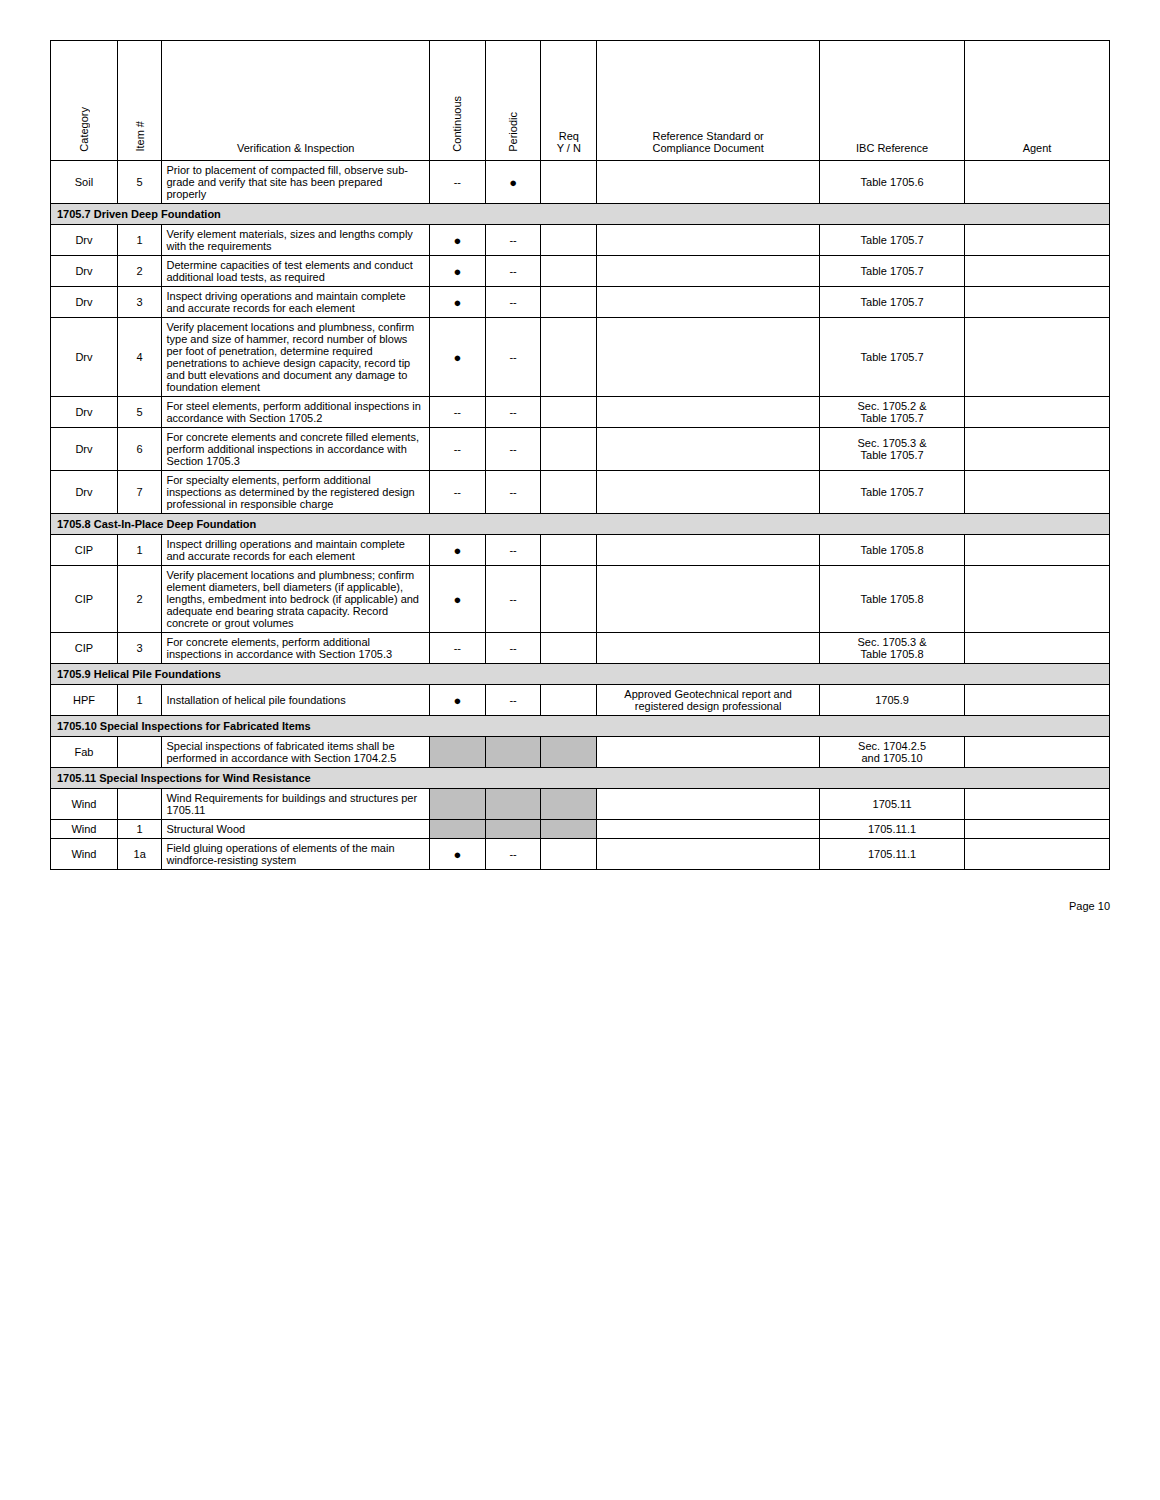| Category | Item # | Verification & Inspection | Continuous | Periodic | Req Y / N | Reference Standard or Compliance Document | IBC Reference | Agent |
| --- | --- | --- | --- | --- | --- | --- | --- | --- |
| Soil | 5 | Prior to placement of compacted fill, observe sub-grade and verify that site has been prepared properly | -- | ● | | | Table 1705.6 | |
| 1705.7 Driven Deep Foundation |
| Drv | 1 | Verify element materials, sizes and lengths comply with the requirements | ● | -- | | | Table 1705.7 | |
| Drv | 2 | Determine capacities of test elements and conduct additional load tests, as required | ● | -- | | | Table 1705.7 | |
| Drv | 3 | Inspect driving operations and maintain complete and accurate records for each element | ● | -- | | | Table 1705.7 | |
| Drv | 4 | Verify placement locations and plumbness, confirm type and size of hammer, record number of blows per foot of penetration, determine required penetrations to achieve design capacity, record tip and butt elevations and document any damage to foundation element | ● | -- | | | Table 1705.7 | |
| Drv | 5 | For steel elements, perform additional inspections in accordance with Section 1705.2 | -- | -- | | | Sec. 1705.2 & Table 1705.7 | |
| Drv | 6 | For concrete elements and concrete filled elements, perform additional inspections in accordance with Section 1705.3 | -- | -- | | | Sec. 1705.3 & Table 1705.7 | |
| Drv | 7 | For specialty elements, perform additional inspections as determined by the registered design professional in responsible charge | -- | -- | | | Table 1705.7 | |
| 1705.8 Cast-In-Place Deep Foundation |
| CIP | 1 | Inspect drilling operations and maintain complete and accurate records for each element | ● | -- | | | Table 1705.8 | |
| CIP | 2 | Verify placement locations and plumbness; confirm element diameters, bell diameters (if applicable), lengths, embedment into bedrock (if applicable) and adequate end bearing strata capacity. Record concrete or grout volumes | ● | -- | | | Table 1705.8 | |
| CIP | 3 | For concrete elements, perform additional inspections in accordance with Section 1705.3 | -- | -- | | | Sec. 1705.3 & Table 1705.8 | |
| 1705.9 Helical Pile Foundations |
| HPF | 1 | Installation of helical pile foundations | ● | -- | | Approved Geotechnical report and registered design professional | 1705.9 | |
| 1705.10 Special Inspections for Fabricated Items |
| Fab | | Special inspections of fabricated items shall be performed in accordance with Section 1704.2.5 | | | | | Sec. 1704.2.5 and 1705.10 | |
| 1705.11 Special Inspections for Wind Resistance |
| Wind | | Wind Requirements for buildings and structures per 1705.11 | | | | | 1705.11 | |
| Wind | 1 | Structural Wood | | | | | 1705.11.1 | |
| Wind | 1a | Field gluing operations of elements of the main windforce-resisting system | ● | -- | | | 1705.11.1 | |
Page 10